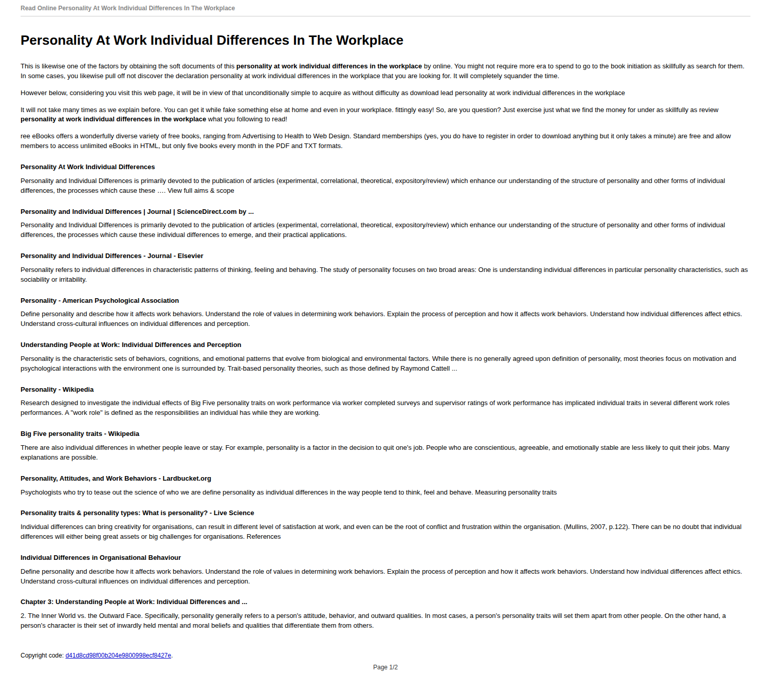Read Online Personality At Work Individual Differences In The Workplace
Personality At Work Individual Differences In The Workplace
This is likewise one of the factors by obtaining the soft documents of this personality at work individual differences in the workplace by online. You might not require more era to spend to go to the book initiation as skillfully as search for them. In some cases, you likewise pull off not discover the declaration personality at work individual differences in the workplace that you are looking for. It will completely squander the time.
However below, considering you visit this web page, it will be in view of that unconditionally simple to acquire as without difficulty as download lead personality at work individual differences in the workplace
It will not take many times as we explain before. You can get it while fake something else at home and even in your workplace. fittingly easy! So, are you question? Just exercise just what we find the money for under as skillfully as review personality at work individual differences in the workplace what you following to read!
ree eBooks offers a wonderfully diverse variety of free books, ranging from Advertising to Health to Web Design. Standard memberships (yes, you do have to register in order to download anything but it only takes a minute) are free and allow members to access unlimited eBooks in HTML, but only five books every month in the PDF and TXT formats.
Personality At Work Individual Differences
Personality and Individual Differences is primarily devoted to the publication of articles (experimental, correlational, theoretical, expository/review) which enhance our understanding of the structure of personality and other forms of individual differences, the processes which cause these …. View full aims & scope
Personality and Individual Differences | Journal | ScienceDirect.com by ...
Personality and Individual Differences is primarily devoted to the publication of articles (experimental, correlational, theoretical, expository/review) which enhance our understanding of the structure of personality and other forms of individual differences, the processes which cause these individual differences to emerge, and their practical applications.
Personality and Individual Differences - Journal - Elsevier
Personality refers to individual differences in characteristic patterns of thinking, feeling and behaving. The study of personality focuses on two broad areas: One is understanding individual differences in particular personality characteristics, such as sociability or irritability.
Personality - American Psychological Association
Define personality and describe how it affects work behaviors. Understand the role of values in determining work behaviors. Explain the process of perception and how it affects work behaviors. Understand how individual differences affect ethics. Understand cross-cultural influences on individual differences and perception.
Understanding People at Work: Individual Differences and Perception
Personality is the characteristic sets of behaviors, cognitions, and emotional patterns that evolve from biological and environmental factors. While there is no generally agreed upon definition of personality, most theories focus on motivation and psychological interactions with the environment one is surrounded by. Trait-based personality theories, such as those defined by Raymond Cattell ...
Personality - Wikipedia
Research designed to investigate the individual effects of Big Five personality traits on work performance via worker completed surveys and supervisor ratings of work performance has implicated individual traits in several different work roles performances. A "work role" is defined as the responsibilities an individual has while they are working.
Big Five personality traits - Wikipedia
There are also individual differences in whether people leave or stay. For example, personality is a factor in the decision to quit one's job. People who are conscientious, agreeable, and emotionally stable are less likely to quit their jobs. Many explanations are possible.
Personality, Attitudes, and Work Behaviors - Lardbucket.org
Psychologists who try to tease out the science of who we are define personality as individual differences in the way people tend to think, feel and behave. Measuring personality traits
Personality traits & personality types: What is personality? - Live Science
Individual differences can bring creativity for organisations, can result in different level of satisfaction at work, and even can be the root of conflict and frustration within the organisation. (Mullins, 2007, p.122). There can be no doubt that individual differences will either being great assets or big challenges for organisations. References
Individual Differences in Organisational Behaviour
Define personality and describe how it affects work behaviors. Understand the role of values in determining work behaviors. Explain the process of perception and how it affects work behaviors. Understand how individual differences affect ethics. Understand cross-cultural influences on individual differences and perception.
Chapter 3: Understanding People at Work: Individual Differences and ...
2. The Inner World vs. the Outward Face. Specifically, personality generally refers to a person's attitude, behavior, and outward qualities. In most cases, a person's personality traits will set them apart from other people. On the other hand, a person's character is their set of inwardly held mental and moral beliefs and qualities that differentiate them from others.
Copyright code: d41d8cd98f00b204e9800998ecf8427e.
Page 1/2